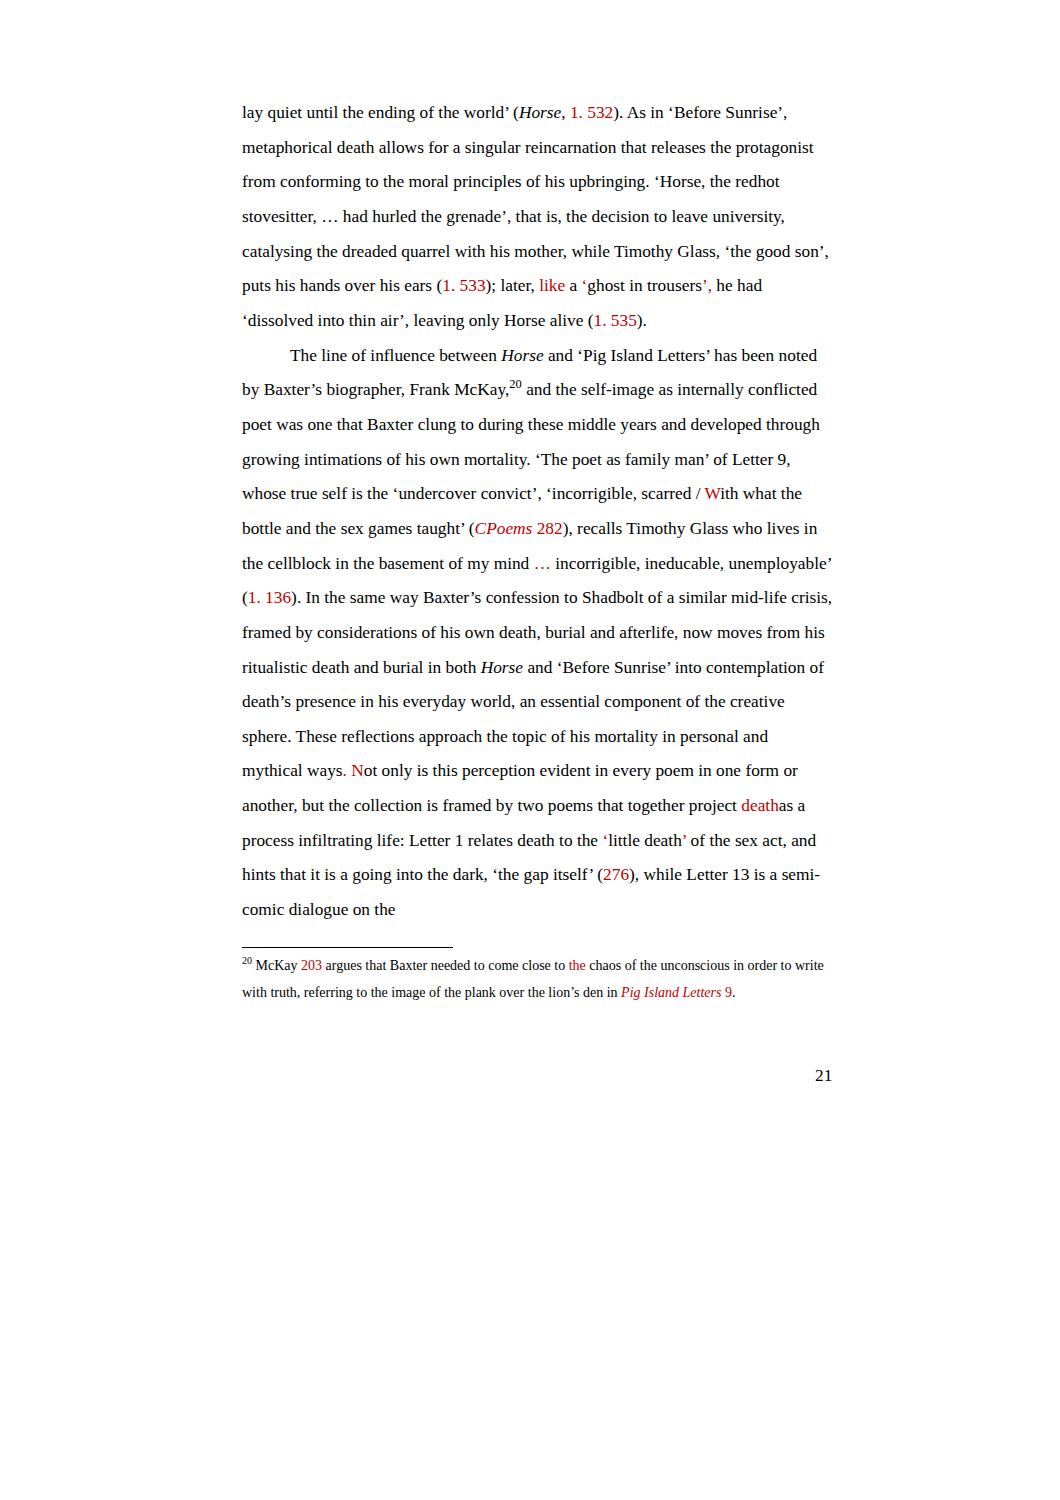lay quiet until the ending of the world’ (Horse, 1. 532). As in ‘Before Sunrise’, metaphorical death allows for a singular reincarnation that releases the protagonist from conforming to the moral principles of his upbringing. ‘Horse, the redhot stovesitter, … had hurled the grenade’, that is, the decision to leave university, catalysing the dreaded quarrel with his mother, while Timothy Glass, ‘the good son’, puts his hands over his ears (1. 533); later, like a ‘ghost in trousers’, he had ‘dissolved into thin air’, leaving only Horse alive (1. 535).
The line of influence between Horse and ‘Pig Island Letters’ has been noted by Baxter’s biographer, Frank McKay,20 and the self-image as internally conflicted poet was one that Baxter clung to during these middle years and developed through growing intimations of his own mortality. ‘The poet as family man’ of Letter 9, whose true self is the ‘undercover convict’, ‘incorrigible, scarred / With what the bottle and the sex games taught’ (CPoems 282), recalls Timothy Glass who lives in the cellblock in the basement of my mind … incorrigible, ineducable, unemployable’ (1. 136). In the same way Baxter’s confession to Shadbolt of a similar mid-life crisis, framed by considerations of his own death, burial and afterlife, now moves from his ritualistic death and burial in both Horse and ‘Before Sunrise’ into contemplation of death’s presence in his everyday world, an essential component of the creative sphere. These reflections approach the topic of his mortality in personal and mythical ways. Not only is this perception evident in every poem in one form or another, but the collection is framed by two poems that together project deathas a process infiltrating life: Letter 1 relates death to the ‘little death’ of the sex act, and hints that it is a going into the dark, ‘the gap itself’ (276), while Letter 13 is a semi-comic dialogue on the
20 McKay 203 argues that Baxter needed to come close to the chaos of the unconscious in order to write with truth, referring to the image of the plank over the lion’s den in Pig Island Letters 9.
21